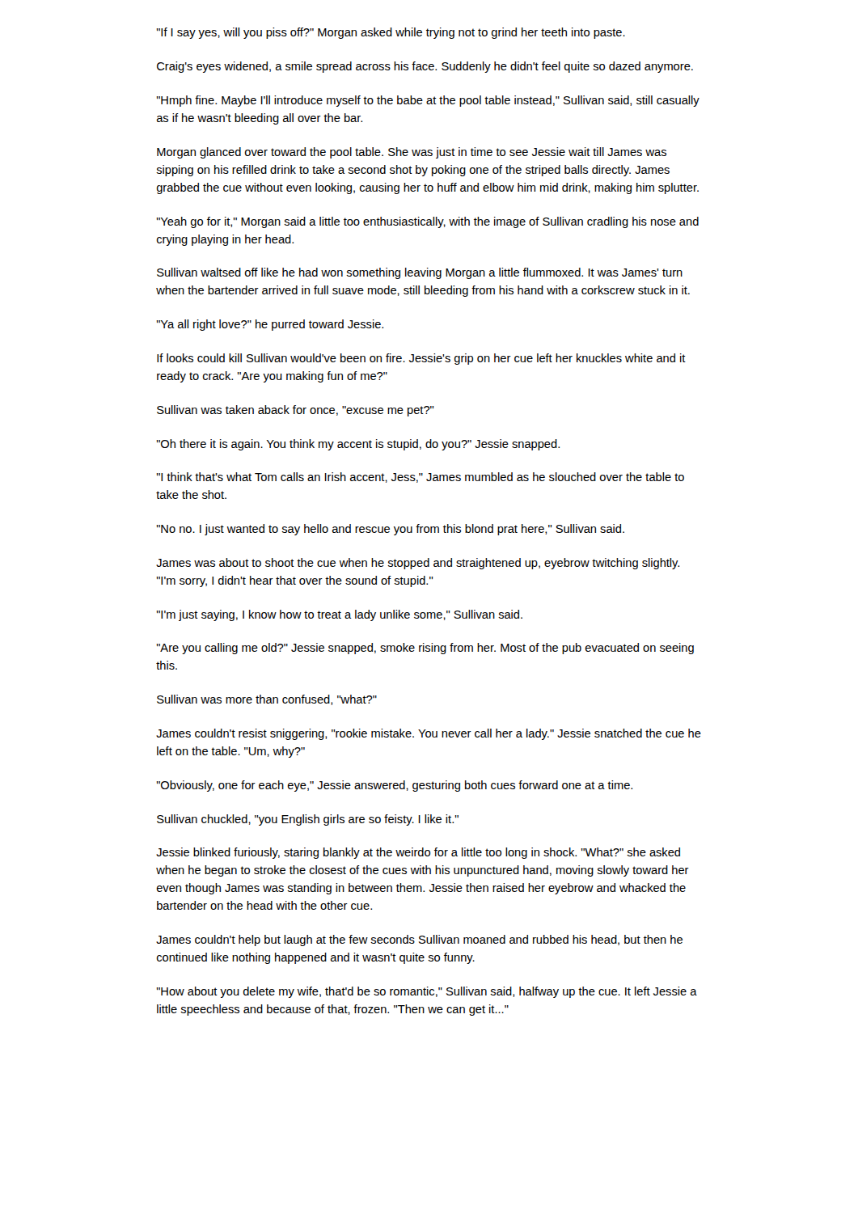"If I say yes, will you piss off?" Morgan asked while trying not to grind her teeth into paste.
Craig's eyes widened, a smile spread across his face. Suddenly he didn't feel quite so dazed anymore.
"Hmph fine. Maybe I'll introduce myself to the babe at the pool table instead," Sullivan said, still casually as if he wasn't bleeding all over the bar.
Morgan glanced over toward the pool table. She was just in time to see Jessie wait till James was sipping on his refilled drink to take a second shot by poking one of the striped balls directly. James grabbed the cue without even looking, causing her to huff and elbow him mid drink, making him splutter.
"Yeah go for it," Morgan said a little too enthusiastically, with the image of Sullivan cradling his nose and crying playing in her head.
Sullivan waltsed off like he had won something leaving Morgan a little flummoxed. It was James' turn when the bartender arrived in full suave mode, still bleeding from his hand with a corkscrew stuck in it.
"Ya all right love?" he purred toward Jessie.
If looks could kill Sullivan would've been on fire. Jessie's grip on her cue left her knuckles white and it ready to crack. "Are you making fun of me?"
Sullivan was taken aback for once, "excuse me pet?"
"Oh there it is again. You think my accent is stupid, do you?" Jessie snapped.
"I think that's what Tom calls an Irish accent, Jess," James mumbled as he slouched over the table to take the shot.
"No no. I just wanted to say hello and rescue you from this blond prat here," Sullivan said.
James was about to shoot the cue when he stopped and straightened up, eyebrow twitching slightly. "I'm sorry, I didn't hear that over the sound of stupid."
"I'm just saying, I know how to treat a lady unlike some," Sullivan said.
"Are you calling me old?" Jessie snapped, smoke rising from her. Most of the pub evacuated on seeing this.
Sullivan was more than confused, "what?"
James couldn't resist sniggering, "rookie mistake. You never call her a lady." Jessie snatched the cue he left on the table. "Um, why?"
"Obviously, one for each eye," Jessie answered, gesturing both cues forward one at a time.
Sullivan chuckled, "you English girls are so feisty. I like it."
Jessie blinked furiously, staring blankly at the weirdo for a little too long in shock. "What?" she asked when he began to stroke the closest of the cues with his unpunctured hand, moving slowly toward her even though James was standing in between them. Jessie then raised her eyebrow and whacked the bartender on the head with the other cue.
James couldn't help but laugh at the few seconds Sullivan moaned and rubbed his head, but then he continued like nothing happened and it wasn't quite so funny.
"How about you delete my wife, that'd be so romantic," Sullivan said, halfway up the cue. It left Jessie a little speechless and because of that, frozen. "Then we can get it..."